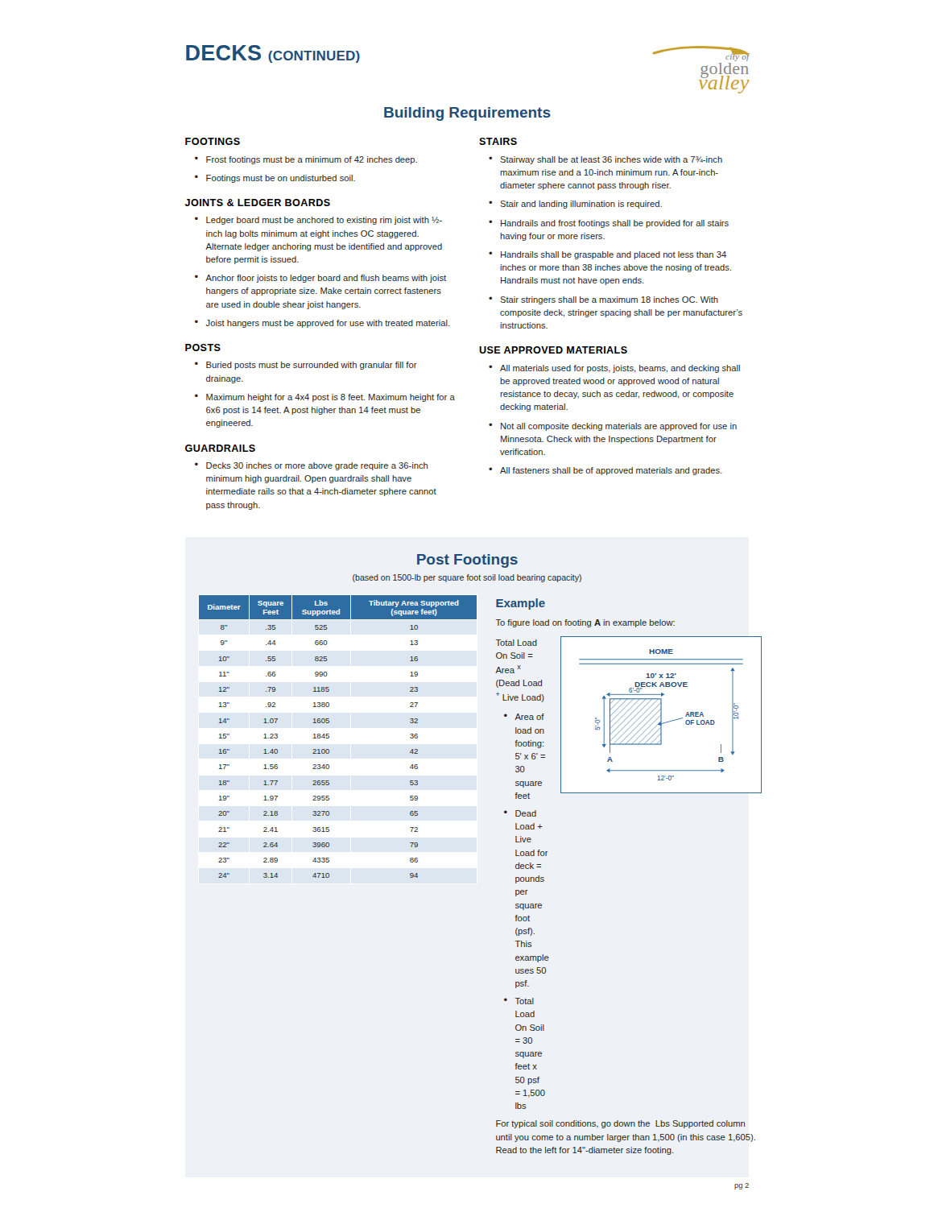Decks (CONTINUED)
city of golden valley
Building Requirements
Footings
Frost footings must be a minimum of 42 inches deep.
Footings must be on undisturbed soil.
Joints & Ledger Boards
Ledger board must be anchored to existing rim joist with ½-inch lag bolts minimum at eight inches OC staggered. Alternate ledger anchoring must be identified and approved before permit is issued.
Anchor floor joists to ledger board and flush beams with joist hangers of appropriate size. Make certain correct fasteners are used in double shear joist hangers.
Joist hangers must be approved for use with treated material.
Posts
Buried posts must be surrounded with granular fill for drainage.
Maximum height for a 4x4 post is 8 feet. Maximum height for a 6x6 post is 14 feet. A post higher than 14 feet must be engineered.
Guardrails
Decks 30 inches or more above grade require a 36-inch minimum high guardrail. Open guardrails shall have intermediate rails so that a 4-inch-diameter sphere cannot pass through.
Stairs
Stairway shall be at least 36 inches wide with a 7¾-inch maximum rise and a 10-inch minimum run. A four-inch-diameter sphere cannot pass through riser.
Stair and landing illumination is required.
Handrails and frost footings shall be provided for all stairs having four or more risers.
Handrails shall be graspable and placed not less than 34 inches or more than 38 inches above the nosing of treads. Handrails must not have open ends.
Stair stringers shall be a maximum 18 inches OC. With composite deck, stringer spacing shall be per manufacturer’s instructions.
Use Approved Materials
All materials used for posts, joists, beams, and decking shall be approved treated wood or approved wood of natural resistance to decay, such as cedar, redwood, or composite decking material.
Not all composite decking materials are approved for use in Minnesota. Check with the Inspections Department for verification.
All fasteners shall be of approved materials and grades.
Post Footings
(based on 1500-lb per square foot soil load bearing capacity)
| Diameter | Square Feet | Lbs Supported | Tibutary Area Supported (square feet) |
| --- | --- | --- | --- |
| 8" | .35 | 525 | 10 |
| 9" | .44 | 660 | 13 |
| 10" | .55 | 825 | 16 |
| 11" | .66 | 990 | 19 |
| 12" | .79 | 1185 | 23 |
| 13" | .92 | 1380 | 27 |
| 14" | 1.07 | 1605 | 32 |
| 15" | 1.23 | 1845 | 36 |
| 16" | 1.40 | 2100 | 42 |
| 17" | 1.56 | 2340 | 46 |
| 18" | 1.77 | 2655 | 53 |
| 19" | 1.97 | 2955 | 59 |
| 20" | 2.18 | 3270 | 65 |
| 21" | 2.41 | 3615 | 72 |
| 22" | 2.64 | 3960 | 79 |
| 23" | 2.89 | 4335 | 86 |
| 24" | 3.14 | 4710 | 94 |
Example
To figure load on footing A in example below:
Total Load On Soil = Area x
(Dead Load + Live Load)
Area of load on footing:
5' x 6' = 30 square feet
Dead Load + Live Load for deck = pounds per square foot (psf). This example uses 50 psf.
Total Load On Soil = 30 square feet x 50 psf
= 1,500 lbs
HOME 10' x 12' DECK ABOVE 6'-0" 5'-0" 10'-0" AREA OF LOAD A B 12'-0"
For typical soil conditions, go down the Lbs Supported column until you come to a number larger than 1,500 (in this case 1,605). Read to the left for 14"-diameter size footing.
pg 2